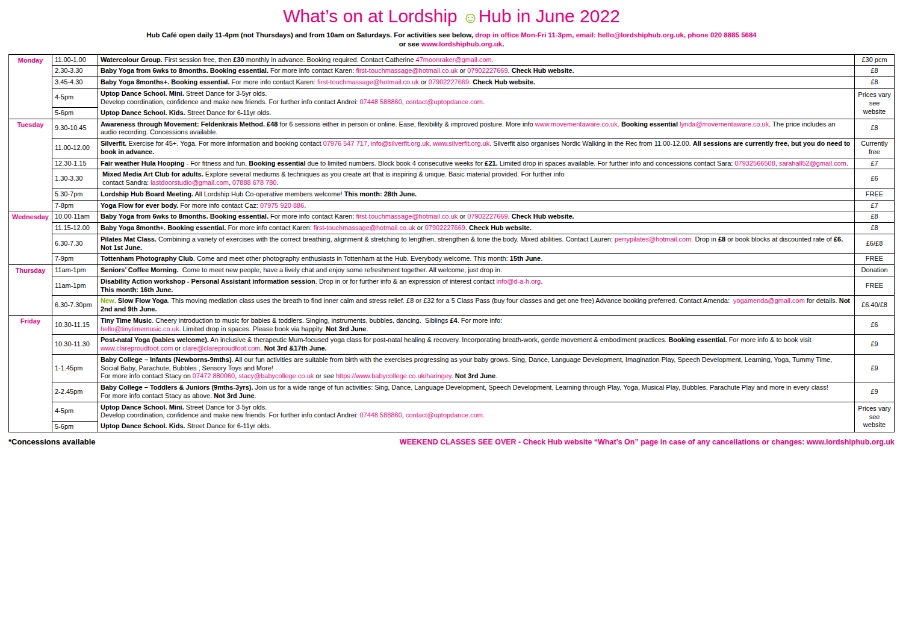What’s on at Lordship ☺Hub in June 2022
Hub Café open daily 11-4pm (not Thursdays) and from 10am on Saturdays. For activities see below, drop in office Mon-Fri 11-3pm, email: hello@lordshiphub.org.uk, phone 020 8885 5684
or see www.lordshiphub.org.uk.
| Monday | 11.00-1.00 | Watercolour Group. First session free, then £30 monthly in advance. Booking required. Contact Catherine 47moonraker@gmail.com . | £30 pcm |
| 2.30-3.30 | Baby Yoga from 6wks to 8months. Booking essential. For more info contact Karen: first-touchmassage@hotmail.co.uk or 07902227669 . Check Hub website. | £8 |
| 3.45-4.30 | Baby Yoga 8months+. Booking essential. For more info contact Karen: first-touchmassage@hotmail.co.uk or 07902227669 . Check Hub website. | £8 |
| 4-5pm | Uptop Dance School. Mini. Street Dance for 3-5yr olds. Develop coordination, confidence and make new friends. For further info contact Andrei: 07448 588860 , contact@uptopdance.com . | Prices vary see website |
| 5-6pm | Uptop Dance School. Kids. Street Dance for 6-11yr olds. |
| Tuesday | 9.30-10.45 | Awareness through Movement: Feldenkrais Method. £48 for 6 sessions either in person or online. Ease, flexibility & improved posture. More info www.movementaware.co.uk . Booking essential lynda@movementaware.co.uk . The price includes an audio recording. Concessions available. | £8 |
| 11.00-12.00 | Silverfit. Exercise for 45+. Yoga. For more information and booking contact 07976 547 717 , info@silverfit.org.uk , www.silverfit.org.uk . Silverfit also organises Nordic Walking in the Rec from 11.00-12.00. All sessions are currently free, but you do need to book in advance. | Currently free |
| 12.30-1.15 | Fair weather Hula Hooping - For fitness and fun. Booking essential due to limited numbers. Block book 4 consecutive weeks for £21. Limited drop in spaces available. For further info and concessions contact Sara: 07932566508 , sarahall52@gmail.com . | £7 |
| 1.30-3.30 | Mixed Media Art Club for adults. Explore several mediums & techniques as you create art that is inspiring & unique. Basic material provided. For further info contact Sandra: lastdoorstudio@gmail.com , 07888 678 780 . | £6 |
| 5.30-7pm | Lordship Hub Board Meeting. All Lordship Hub Co-operative members welcome! This month: 28th June. | FREE |
| 7-8pm | Yoga Flow for ever body. For more info contact Caz: 07975 920 886 . | £7 |
| Wednesday | 10.00-11am | Baby Yoga from 6wks to 8months. Booking essential. For more info contact Karen: first-touchmassage@hotmail.co.uk or 07902227669 . Check Hub website. | £8 |
| 11.15-12.00 | Baby Yoga 8month+. Booking essential. For more info contact Karen: first-touchmassage@hotmail.co.uk or 07902227669 . Check Hub website. | £8 |
| 6.30-7.30 | Pilates Mat Class. Combining a variety of exercises with the correct breathing, alignment & stretching to lengthen, strengthen & tone the body. Mixed abilities. Contact Lauren: perrypilates@hotmail.com . Drop in £8 or book blocks at discounted rate of £6. Not 1st June. | £6/£8 |
| 7-9pm | Tottenham Photography Club . Come and meet other photography enthusiasts in Tottenham at the Hub. Everybody welcome. This month: 15th June . | FREE |
| Thursday | 11am-1pm | Seniors’ Coffee Morning. Come to meet new people, have a lively chat and enjoy some refreshment together. All welcome, just drop in. | Donation |
| 11am-1pm | Disability Action workshop - Personal Assistant information session . Drop in or for further info & an expression of interest contact info@d-a-h.org . This month: 16th June. | FREE |
| 6.30-7.30pm | New . Slow Flow Yoga . This moving mediation class uses the breath to find inner calm and stress relief. £8 or £32 for a 5 Class Pass (buy four classes and get one free) Advance booking preferred. Contact Amenda: yogamenda@gmail.com for details. Not 2nd and 9th June. | £6.40/£8 |
| Friday | 10.30-11.15 | Tiny Time Music . Cheery introduction to music for babies & toddlers. Singing, instruments, bubbles, dancing. Siblings £4 . For more info: hello@tinytimemusic.co.uk . Limited drop in spaces. Please book via happity. Not 3rd June . | £6 |
| 10.30-11.30 | Post-natal Yoga (babies welcome). An inclusive & therapeutic Mum-focused yoga class for post-natal healing & recovery. Incorporating breath-work, gentle movement & embodiment practices. Booking essential. For more info & to book visit www.clareproudfoot.com or clare@clareproudfoot.com . Not 3rd &17th June. | £9 |
| 1-1.45pm | Baby College – Infants (Newborns-9mths) . All our fun activities are suitable from birth with the exercises progressing as your baby grows. Sing, Dance, Language Development, Imagination Play, Speech Development, Learning, Yoga, Tummy Time, Social Baby, Parachute, Bubbles , Sensory Toys and More! For more info contact Stacy on 07472 880060 , stacy@babycollege.co.uk or see https://www.babycollege.co.uk/haringey . Not 3rd June . | £9 |
| 2-2.45pm | Baby College – Toddlers & Juniors (9mths-3yrs). Join us for a wide range of fun activities: Sing, Dance, Language Development, Speech Development, Learning through Play, Yoga, Musical Play, Bubbles, Parachute Play and more in every class! For more info contact Stacy as above. Not 3rd June . | £9 |
| 4-5pm | Uptop Dance School. Mini. Street Dance for 3-5yr olds. Develop coordination, confidence and make new friends. For further info contact Andrei: 07448 588860 , contact@uptopdance.com . | Prices vary see website |
| 5-6pm | Uptop Dance School. Kids. Street Dance for 6-11yr olds. |
*Concessions available
WEEKEND CLASSES SEE OVER - Check Hub website “What’s On” page in case of any cancellations or changes: www.lordshiphub.org.uk